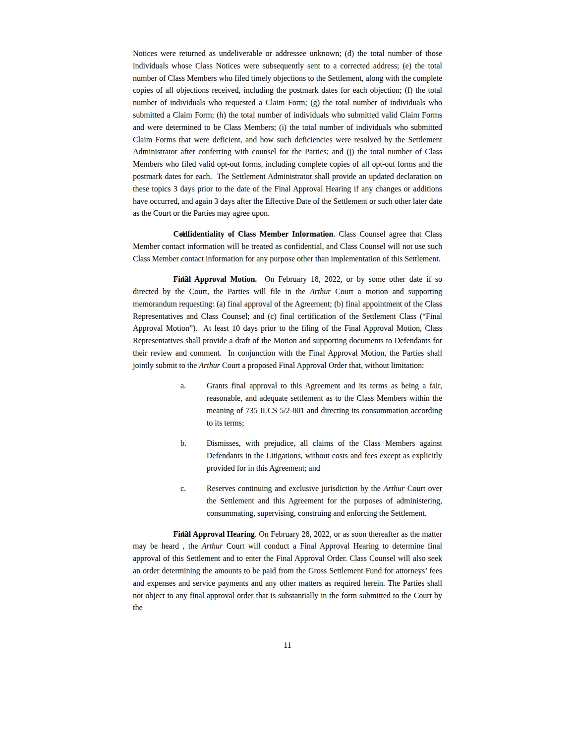Notices were returned as undeliverable or addressee unknown; (d) the total number of those individuals whose Class Notices were subsequently sent to a corrected address; (e) the total number of Class Members who filed timely objections to the Settlement, along with the complete copies of all objections received, including the postmark dates for each objection; (f) the total number of individuals who requested a Claim Form; (g) the total number of individuals who submitted a Claim Form; (h) the total number of individuals who submitted valid Claim Forms and were determined to be Class Members; (i) the total number of individuals who submitted Claim Forms that were deficient, and how such deficiencies were resolved by the Settlement Administrator after conferring with counsel for the Parties; and (j) the total number of Class Members who filed valid opt-out forms, including complete copies of all opt-out forms and the postmark dates for each. The Settlement Administrator shall provide an updated declaration on these topics 3 days prior to the date of the Final Approval Hearing if any changes or additions have occurred, and again 3 days after the Effective Date of the Settlement or such other later date as the Court or the Parties may agree upon.
41. Confidentiality of Class Member Information. Class Counsel agree that Class Member contact information will be treated as confidential, and Class Counsel will not use such Class Member contact information for any purpose other than implementation of this Settlement.
42. Final Approval Motion. On February 18, 2022, or by some other date if so directed by the Court, the Parties will file in the Arthur Court a motion and supporting memorandum requesting: (a) final approval of the Agreement; (b) final appointment of the Class Representatives and Class Counsel; and (c) final certification of the Settlement Class (“Final Approval Motion”). At least 10 days prior to the filing of the Final Approval Motion, Class Representatives shall provide a draft of the Motion and supporting documents to Defendants for their review and comment. In conjunction with the Final Approval Motion, the Parties shall jointly submit to the Arthur Court a proposed Final Approval Order that, without limitation:
a. Grants final approval to this Agreement and its terms as being a fair, reasonable, and adequate settlement as to the Class Members within the meaning of 735 ILCS 5/2-801 and directing its consummation according to its terms;
b. Dismisses, with prejudice, all claims of the Class Members against Defendants in the Litigations, without costs and fees except as explicitly provided for in this Agreement; and
c. Reserves continuing and exclusive jurisdiction by the Arthur Court over the Settlement and this Agreement for the purposes of administering, consummating, supervising, construing and enforcing the Settlement.
43. Final Approval Hearing. On February 28, 2022, or as soon thereafter as the matter may be heard , the Arthur Court will conduct a Final Approval Hearing to determine final approval of this Settlement and to enter the Final Approval Order. Class Counsel will also seek an order determining the amounts to be paid from the Gross Settlement Fund for attorneys’ fees and expenses and service payments and any other matters as required herein. The Parties shall not object to any final approval order that is substantially in the form submitted to the Court by the
11